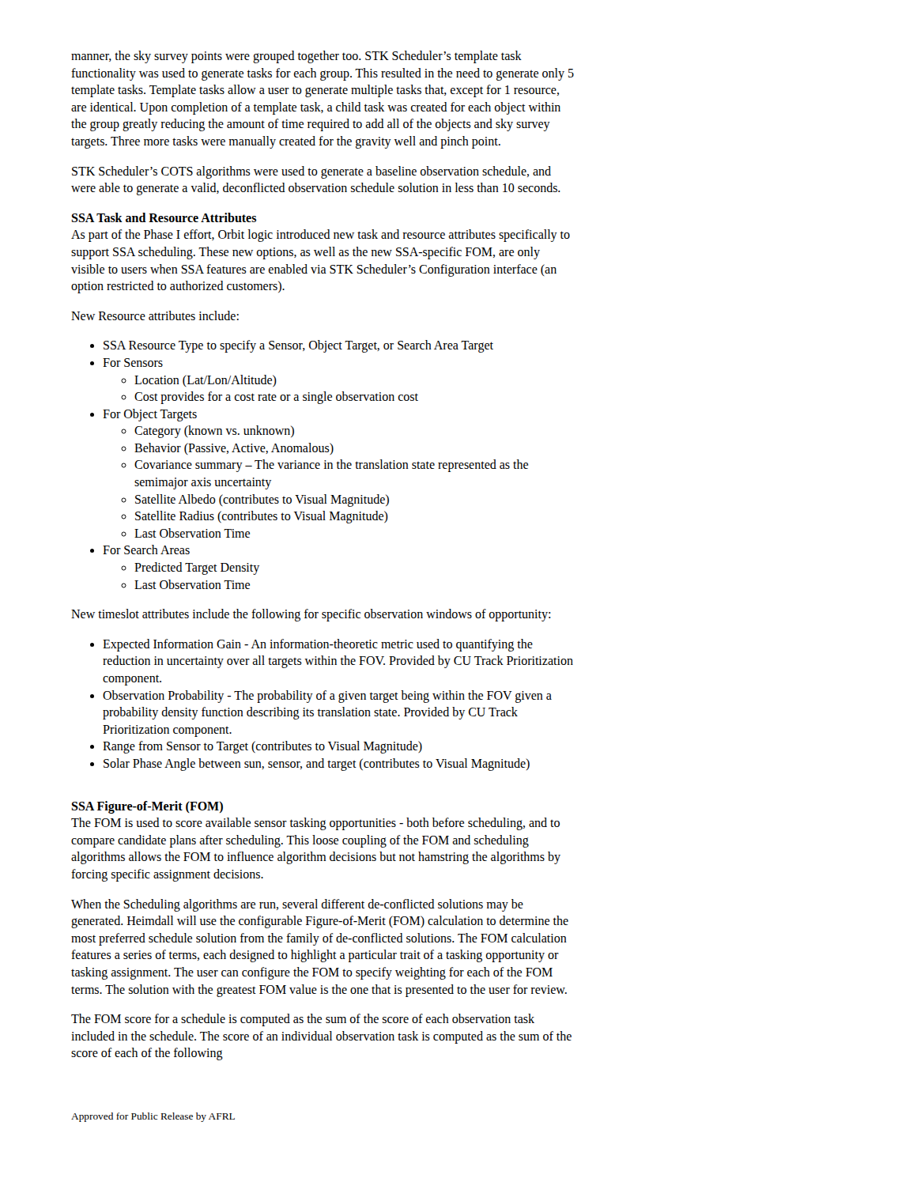manner, the sky survey points were grouped together too. STK Scheduler’s template task functionality was used to generate tasks for each group. This resulted in the need to generate only 5 template tasks. Template tasks allow a user to generate multiple tasks that, except for 1 resource, are identical. Upon completion of a template task, a child task was created for each object within the group greatly reducing the amount of time required to add all of the objects and sky survey targets. Three more tasks were manually created for the gravity well and pinch point.
STK Scheduler’s COTS algorithms were used to generate a baseline observation schedule, and were able to generate a valid, deconflicted observation schedule solution in less than 10 seconds.
SSA Task and Resource Attributes
As part of the Phase I effort, Orbit logic introduced new task and resource attributes specifically to support SSA scheduling. These new options, as well as the new SSA-specific FOM, are only visible to users when SSA features are enabled via STK Scheduler’s Configuration interface (an option restricted to authorized customers).
New Resource attributes include:
SSA Resource Type to specify a Sensor, Object Target, or Search Area Target
For Sensors
Location (Lat/Lon/Altitude)
Cost provides for a cost rate or a single observation cost
For Object Targets
Category (known vs. unknown)
Behavior (Passive, Active, Anomalous)
Covariance summary – The variance in the translation state represented as the semimajor axis uncertainty
Satellite Albedo (contributes to Visual Magnitude)
Satellite Radius (contributes to Visual Magnitude)
Last Observation Time
For Search Areas
Predicted Target Density
Last Observation Time
New timeslot attributes include the following for specific observation windows of opportunity:
Expected Information Gain - An information-theoretic metric used to quantifying the reduction in uncertainty over all targets within the FOV. Provided by CU Track Prioritization component.
Observation Probability - The probability of a given target being within the FOV given a probability density function describing its translation state. Provided by CU Track Prioritization component.
Range from Sensor to Target (contributes to Visual Magnitude)
Solar Phase Angle between sun, sensor, and target (contributes to Visual Magnitude)
SSA Figure-of-Merit (FOM)
The FOM is used to score available sensor tasking opportunities - both before scheduling, and to compare candidate plans after scheduling. This loose coupling of the FOM and scheduling algorithms allows the FOM to influence algorithm decisions but not hamstring the algorithms by forcing specific assignment decisions.
When the Scheduling algorithms are run, several different de-conflicted solutions may be generated. Heimdall will use the configurable Figure-of-Merit (FOM) calculation to determine the most preferred schedule solution from the family of de-conflicted solutions. The FOM calculation features a series of terms, each designed to highlight a particular trait of a tasking opportunity or tasking assignment. The user can configure the FOM to specify weighting for each of the FOM terms. The solution with the greatest FOM value is the one that is presented to the user for review.
The FOM score for a schedule is computed as the sum of the score of each observation task included in the schedule. The score of an individual observation task is computed as the sum of the score of each of the following
Approved for Public Release by AFRL